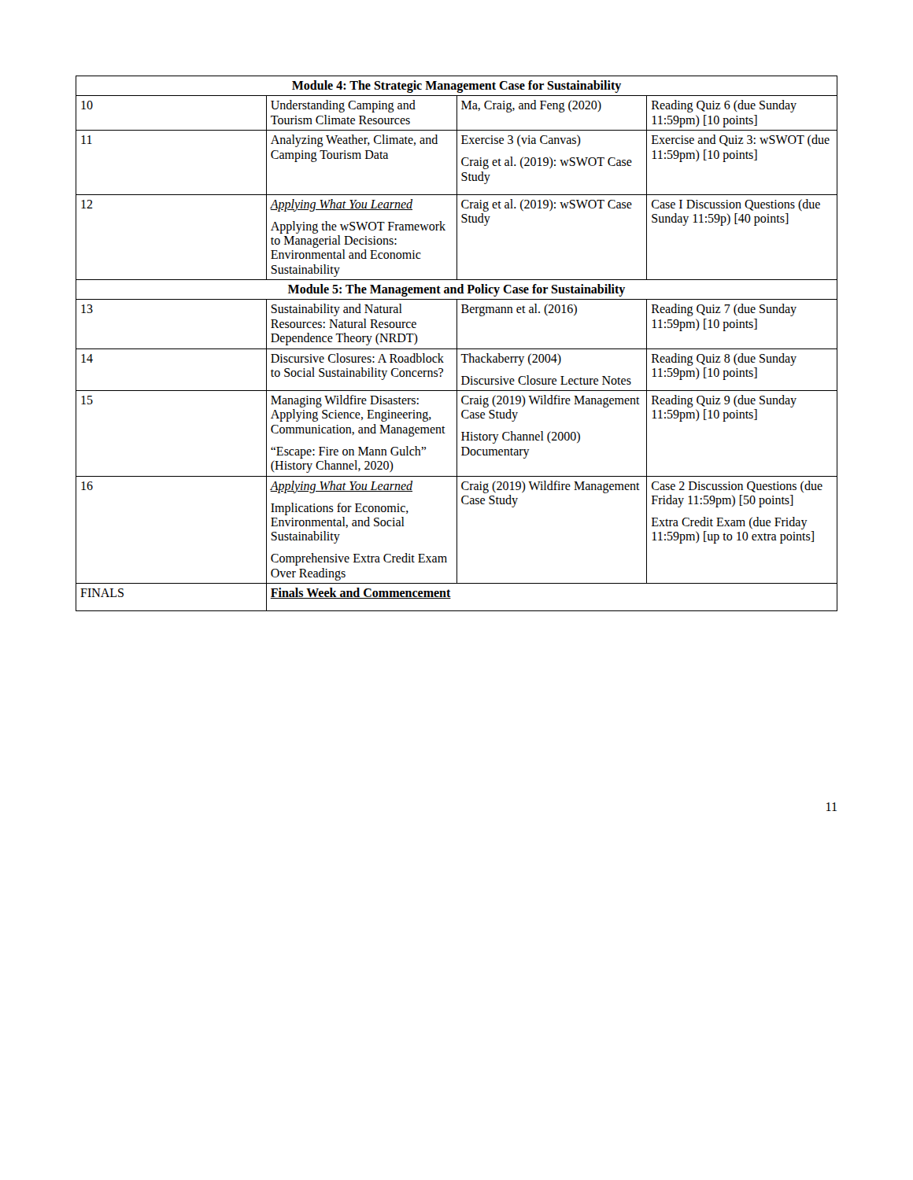| Module 4: The Strategic Management Case for Sustainability |
| --- |
| 10 | Understanding Camping and Tourism Climate Resources | Ma, Craig, and Feng (2020) | Reading Quiz 6 (due Sunday 11:59pm) [10 points] |
| 11 | Analyzing Weather, Climate, and Camping Tourism Data | Exercise 3 (via Canvas) Craig et al. (2019): wSWOT Case Study | Exercise and Quiz 3: wSWOT (due 11:59pm) [10 points] |
| 12 | Applying What You Learned Applying the wSWOT Framework to Managerial Decisions: Environmental and Economic Sustainability | Craig et al. (2019): wSWOT Case Study | Case I Discussion Questions (due Sunday 11:59p) [40 points] |
| Module 5: The Management and Policy Case for Sustainability |
| 13 | Sustainability and Natural Resources: Natural Resource Dependence Theory (NRDT) | Bergmann et al. (2016) | Reading Quiz 7 (due Sunday 11:59pm) [10 points] |
| 14 | Discursive Closures: A Roadblock to Social Sustainability Concerns? | Thackaberry (2004) Discursive Closure Lecture Notes | Reading Quiz 8 (due Sunday 11:59pm) [10 points] |
| 15 | Managing Wildfire Disasters: Applying Science, Engineering, Communication, and Management “Escape: Fire on Mann Gulch” (History Channel, 2020) | Craig (2019) Wildfire Management Case Study History Channel (2000) Documentary | Reading Quiz 9 (due Sunday 11:59pm) [10 points] |
| 16 | Applying What You Learned Implications for Economic, Environmental, and Social Sustainability Comprehensive Extra Credit Exam Over Readings | Craig (2019) Wildfire Management Case Study | Case 2 Discussion Questions (due Friday 11:59pm) [50 points] Extra Credit Exam (due Friday 11:59pm) [up to 10 extra points] |
| FINALS | Finals Week and Commencement |
11